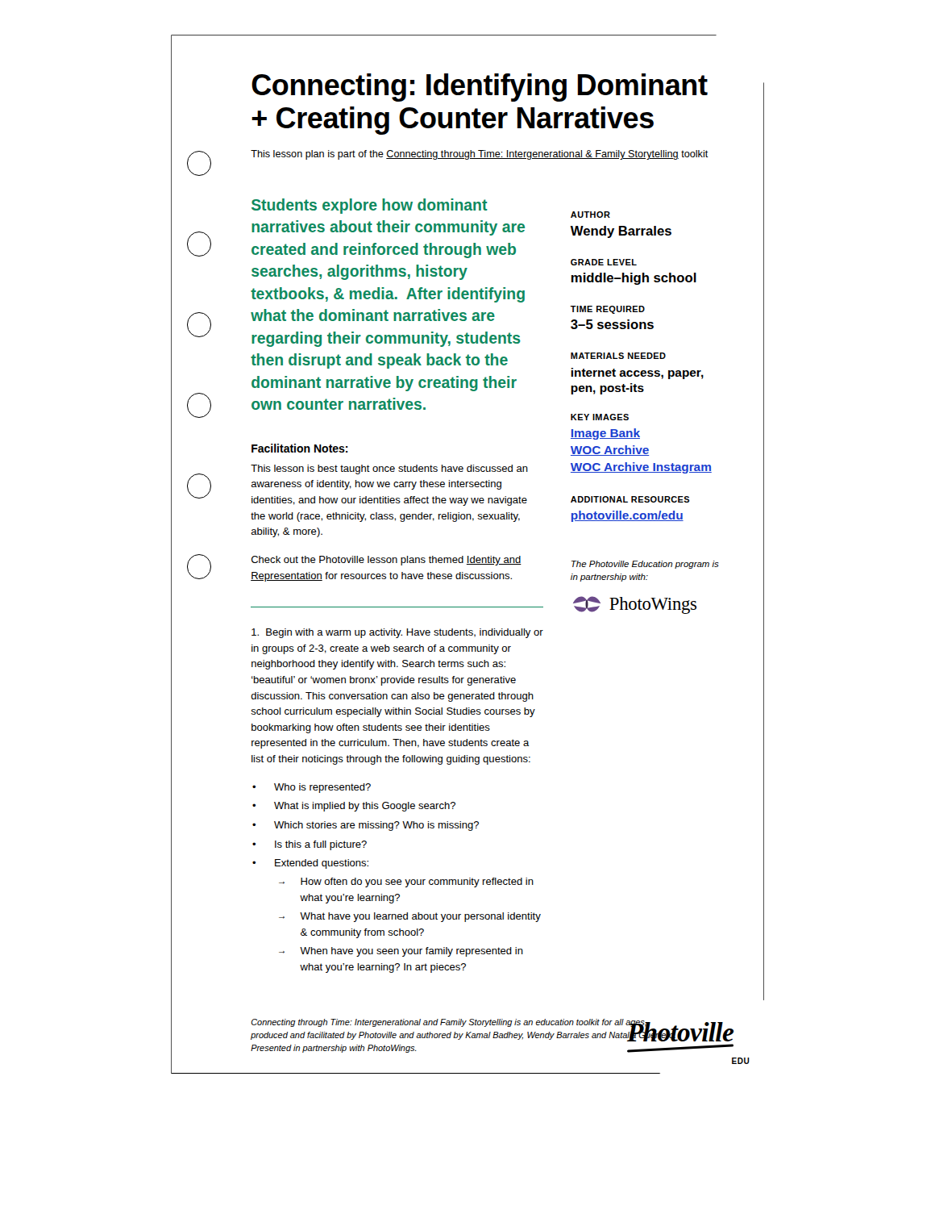Connecting: Identifying Dominant + Creating Counter Narratives
This lesson plan is part of the Connecting through Time: Intergenerational & Family Storytelling toolkit
Students explore how dominant narratives about their community are created and reinforced through web searches, algorithms, history textbooks, & media. After identifying what the dominant narratives are regarding their community, students then disrupt and speak back to the dominant narrative by creating their own counter narratives.
Facilitation Notes:
This lesson is best taught once students have discussed an awareness of identity, how we carry these intersecting identities, and how our identities affect the way we navigate the world (race, ethnicity, class, gender, religion, sexuality, ability, & more).
Check out the Photoville lesson plans themed Identity and Representation for resources to have these discussions.
1. Begin with a warm up activity. Have students, individually or in groups of 2-3, create a web search of a community or neighborhood they identify with. Search terms such as: ‘beautiful’ or ‘women bronx’ provide results for generative discussion. This conversation can also be generated through school curriculum especially within Social Studies courses by bookmarking how often students see their identities represented in the curriculum. Then, have students create a list of their noticings through the following guiding questions:
Who is represented?
What is implied by this Google search?
Which stories are missing? Who is missing?
Is this a full picture?
Extended questions:
How often do you see your community reflected in what you’re learning?
What have you learned about your personal identity & community from school?
When have you seen your family represented in what you’re learning? In art pieces?
AUTHOR
Wendy Barrales
GRADE LEVEL
middle–high school
TIME REQUIRED
3–5 sessions
MATERIALS NEEDED
internet access, paper, pen, post-its
KEY IMAGES
Image Bank WOC Archive WOC Archive Instagram
ADDITIONAL RESOURCES
photoville.com/edu
The Photoville Education program is in partnership with:
PhotoWings
Connecting through Time: Intergenerational and Family Storytelling is an education toolkit for all ages, produced and facilitated by Photoville and authored by Kamal Badhey, Wendy Barrales and Natalia Guerrero. Presented in partnership with PhotoWings.
Photoville
EDU